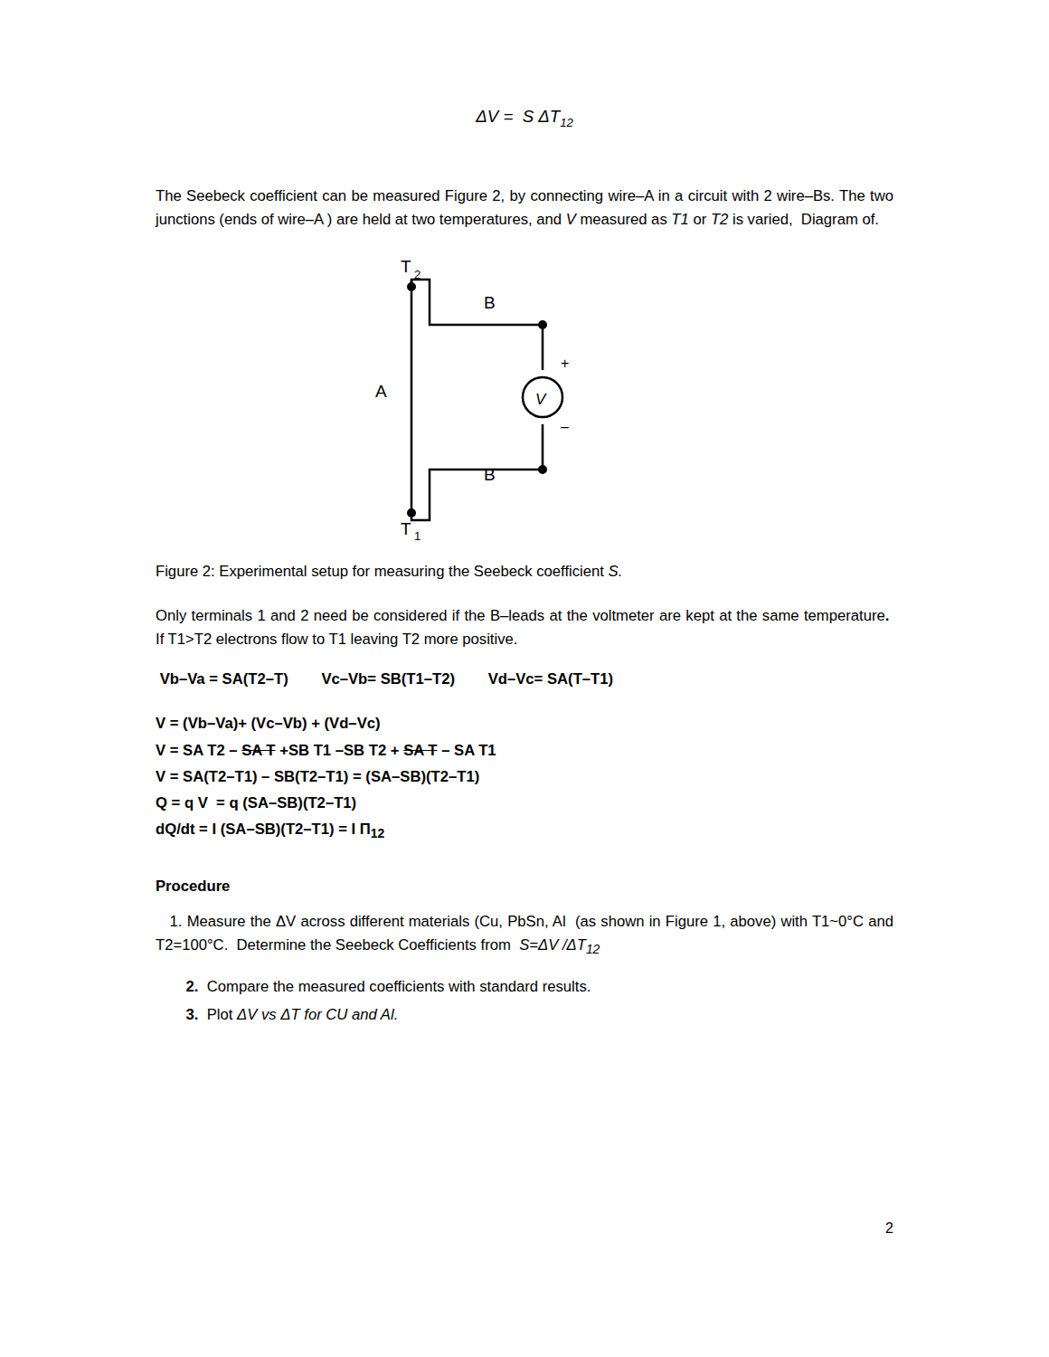ΔV = S ΔT12
The Seebeck coefficient can be measured Figure 2, by connecting wire–A in a circuit with 2 wire–Bs. The two junctions (ends of wire–A ) are held at two temperatures, and V measured as T1 or T2 is varied, Diagram of.
T 2 T 1 A B B V + –
Figure 2: Experimental setup for measuring the Seebeck coefficient S.
Only terminals 1 and 2 need be considered if the B–leads at the voltmeter are kept at the same temperature. If T1>T2 electrons flow to T1 leaving T2 more positive.
Vb–Va = SA(T2–T) Vc–Vb= SB(T1–T2) Vd–Vc= SA(T–T1)
V = (Vb–Va)+ (Vc–Vb) + (Vd–Vc)
V = SA T2 – SA T +SB T1 –SB T2 + SA T – SA T1
V = SA(T2–T1) – SB(T2–T1) = (SA–SB)(T2–T1)
Q = q V = q (SA–SB)(T2–T1)
dQ/dt = I (SA–SB)(T2–T1) = I Π12
Procedure
1. Measure the ΔV across different materials (Cu, PbSn, Al (as shown in Figure 1, above) with T1~0°C and T2=100°C. Determine the Seebeck Coefficients from S=ΔV /ΔT12
2. Compare the measured coefficients with standard results.
3. Plot ΔV vs ΔT for CU and Al.
2